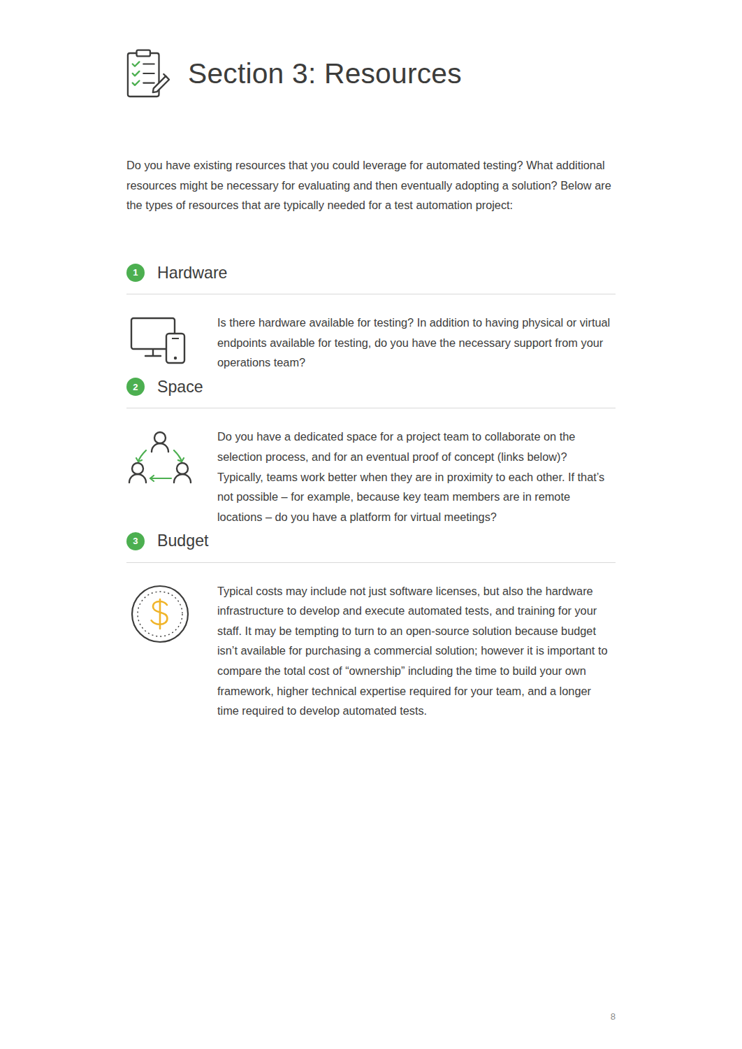Section 3: Resources
Do you have existing resources that you could leverage for automated testing? What additional resources might be necessary for evaluating and then eventually adopting a solution? Below are the types of resources that are typically needed for a test automation project:
1
Hardware
Is there hardware available for testing? In addition to having physical or virtual endpoints available for testing, do you have the necessary support from your operations team?
2
Space
Do you have a dedicated space for a project team to collaborate on the selection process, and for an eventual proof of concept (links below)? Typically, teams work better when they are in proximity to each other. If that’s not possible – for example, because key team members are in remote locations – do you have a platform for virtual meetings?
3
Budget
Typical costs may include not just software licenses, but also the hardware infrastructure to develop and execute automated tests, and training for your staff. It may be tempting to turn to an open-source solution because budget isn’t available for purchasing a commercial solution; however it is important to compare the total cost of “ownership” including the time to build your own framework, higher technical expertise required for your team, and a longer time required to develop automated tests.
8